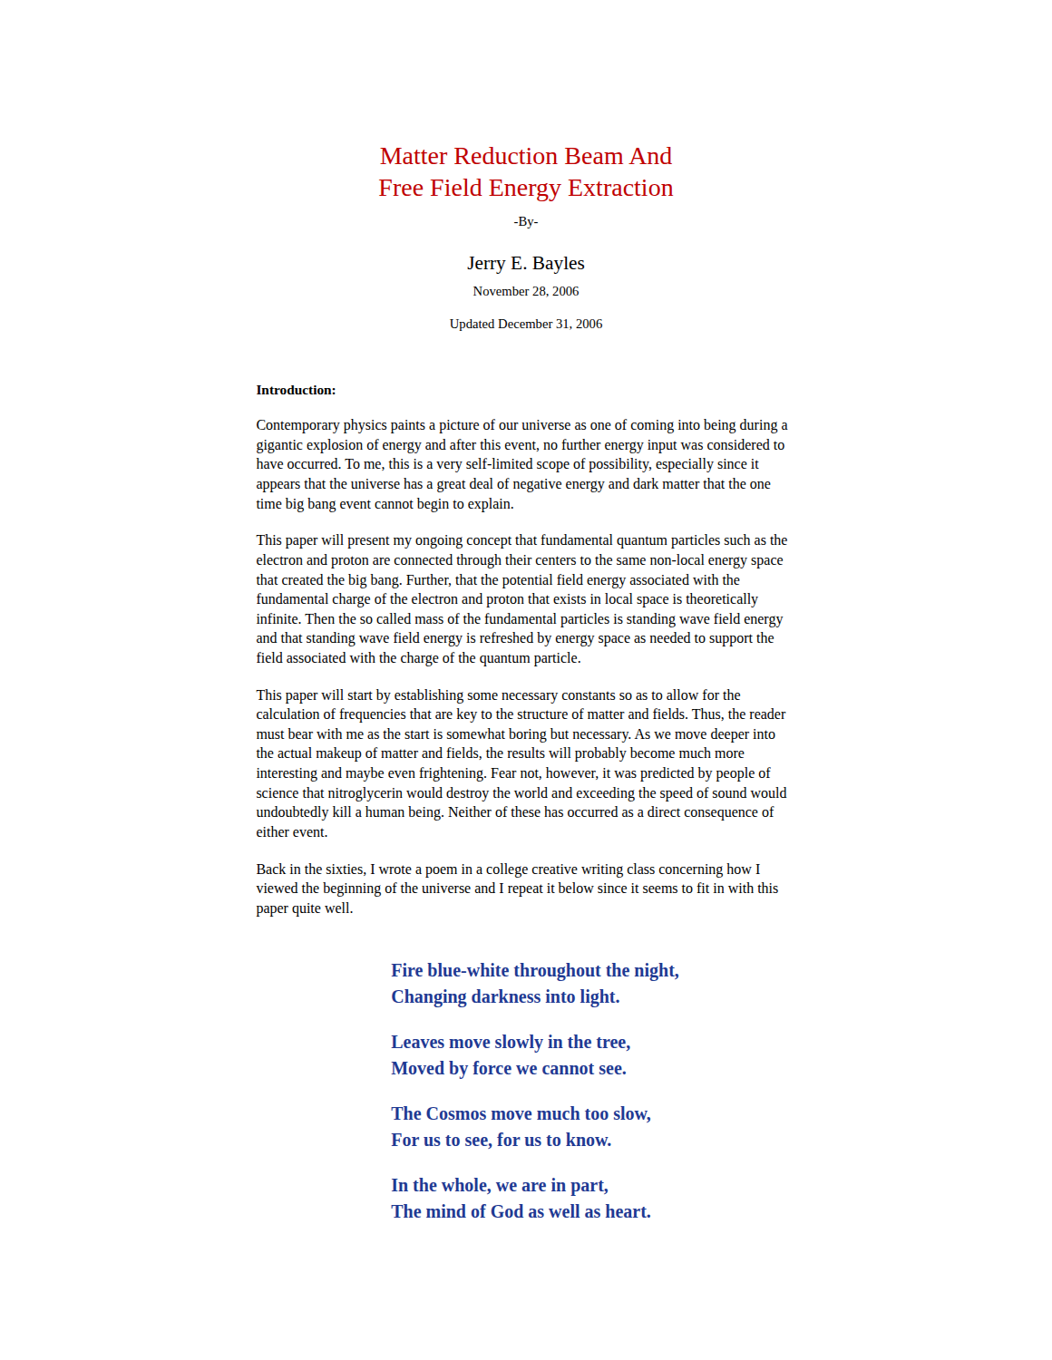Matter Reduction Beam And
Free Field Energy Extraction
-By-
Jerry E. Bayles
November 28, 2006
Updated December 31, 2006
Introduction:
Contemporary physics paints a picture of our universe as one of coming into being during a gigantic explosion of energy and after this event, no further energy input was considered to have occurred. To me, this is a very self-limited scope of possibility, especially since it appears that the universe has a great deal of negative energy and dark matter that the one time big bang event cannot begin to explain.
This paper will present my ongoing concept that fundamental quantum particles such as the electron and proton are connected through their centers to the same non-local energy space that created the big bang. Further, that the potential field energy associated with the fundamental charge of the electron and proton that exists in local space is theoretically infinite. Then the so called mass of the fundamental particles is standing wave field energy and that standing wave field energy is refreshed by energy space as needed to support the field associated with the charge of the quantum particle.
This paper will start by establishing some necessary constants so as to allow for the calculation of frequencies that are key to the structure of matter and fields. Thus, the reader must bear with me as the start is somewhat boring but necessary. As we move deeper into the actual makeup of matter and fields, the results will probably become much more interesting and maybe even frightening. Fear not, however, it was predicted by people of science that nitroglycerin would destroy the world and exceeding the speed of sound would undoubtedly kill a human being. Neither of these has occurred as a direct consequence of either event.
Back in the sixties, I wrote a poem in a college creative writing class concerning how I viewed the beginning of the universe and I repeat it below since it seems to fit in with this paper quite well.
Fire blue-white throughout the night,
Changing darkness into light.
Leaves move slowly in the tree,
Moved by force we cannot see.
The Cosmos move much too slow,
For us to see, for us to know.
In the whole, we are in part,
The mind of God as well as heart.